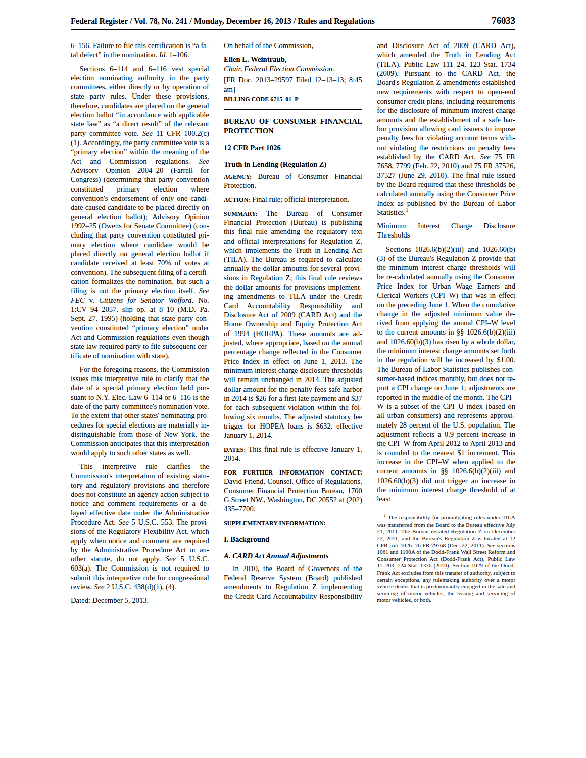Federal Register / Vol. 78, No. 241 / Monday, December 16, 2013 / Rules and Regulations
76033
6–156. Failure to file this certification is “a fatal defect” in the nomination. Id. 1–106.
Sections 6–114 and 6–116 vest special election nominating authority in the party committees, either directly or by operation of state party rules. Under these provisions, therefore, candidates are placed on the general election ballot “in accordance with applicable state law” as “a direct result” of the relevant party committee vote. See 11 CFR 100.2(c)(1). Accordingly, the party committee vote is a “primary election” within the meaning of the Act and Commission regulations. See Advisory Opinion 2004–20 (Farrell for Congress) (determining that party convention constituted primary election where convention's endorsement of only one candidate caused candidate to be placed directly on general election ballot); Advisory Opinion 1992–25 (Owens for Senate Committee) (concluding that party convention constituted primary election where candidate would be placed directly on general election ballot if candidate received at least 70% of votes at convention). The subsequent filing of a certification formalizes the nomination, but such a filing is not the primary election itself. See FEC v. Citizens for Senator Wofford, No. 1:CV–94–2057, slip op. at 8–10 (M.D. Pa. Sept. 27, 1995) (holding that state party convention constituted “primary election” under Act and Commission regulations even though state law required party to file subsequent certificate of nomination with state).
For the foregoing reasons, the Commission issues this interpretive rule to clarify that the date of a special primary election held pursuant to N.Y. Elec. Law 6–114 or 6–116 is the date of the party committee's nomination vote. To the extent that other states' nominating procedures for special elections are materially indistinguishable from those of New York, the Commission anticipates that this interpretation would apply to such other states as well.
This interpretive rule clarifies the Commission's interpretation of existing statutory and regulatory provisions and therefore does not constitute an agency action subject to notice and comment requirements or a delayed effective date under the Administrative Procedure Act. See 5 U.S.C. 553. The provisions of the Regulatory Flexibility Act, which apply when notice and comment are required by the Administrative Procedure Act or another statute, do not apply. See 5 U.S.C. 603(a). The Commission is not required to submit this interpretive rule for congressional review. See 2 U.S.C. 438(d)(1), (4).
Dated: December 5, 2013.
On behalf of the Commission,
Ellen L. Weintraub,
Chair, Federal Election Commission.
[FR Doc. 2013–29597 Filed 12–13–13; 8:45 am]
BILLING CODE 6715–01–P
BUREAU OF CONSUMER FINANCIAL PROTECTION
12 CFR Part 1026
Truth in Lending (Regulation Z)
AGENCY: Bureau of Consumer Financial Protection.
ACTION: Final rule; official interpretation.
SUMMARY: The Bureau of Consumer Financial Protection (Bureau) is publishing this final rule amending the regulatory text and official interpretations for Regulation Z, which implements the Truth in Lending Act (TILA). The Bureau is required to calculate annually the dollar amounts for several provisions in Regulation Z; this final rule reviews the dollar amounts for provisions implementing amendments to TILA under the Credit Card Accountability Responsibility and Disclosure Act of 2009 (CARD Act) and the Home Ownership and Equity Protection Act of 1994 (HOEPA). These amounts are adjusted, where appropriate, based on the annual percentage change reflected in the Consumer Price Index in effect on June 1, 2013. The minimum interest charge disclosure thresholds will remain unchanged in 2014. The adjusted dollar amount for the penalty fees safe harbor in 2014 is $26 for a first late payment and $37 for each subsequent violation within the following six months. The adjusted statutory fee trigger for HOPEA loans is $632, effective January 1, 2014.
DATES: This final rule is effective January 1, 2014.
FOR FURTHER INFORMATION CONTACT: David Friend, Counsel, Office of Regulations, Consumer Financial Protection Bureau, 1700 G Street NW., Washington, DC 20552 at (202) 435–7700.
SUPPLEMENTARY INFORMATION:
I. Background
A. CARD Act Annual Adjustments
In 2010, the Board of Governors of the Federal Reserve System (Board) published amendments to Regulation Z implementing the Credit Card Accountability Responsibility and Disclosure Act of 2009 (CARD Act), which amended the Truth in Lending Act (TILA). Public Law 111–24, 123 Stat. 1734 (2009). Pursuant to the CARD Act, the Board's Regulation Z amendments established new requirements with respect to open-end consumer credit plans, including requirements for the disclosure of minimum interest charge amounts and the establishment of a safe harbor provision allowing card issuers to impose penalty fees for violating account terms without violating the restrictions on penalty fees established by the CARD Act. See 75 FR 7658, 7799 (Feb. 22, 2010) and 75 FR 37526, 37527 (June 29, 2010). The final rule issued by the Board required that these thresholds be calculated annually using the Consumer Price Index as published by the Bureau of Labor Statistics.1
Minimum Interest Charge Disclosure Thresholds
Sections 1026.6(b)(2)(iii) and 1026.60(b)(3) of the Bureau's Regulation Z provide that the minimum interest charge thresholds will be re-calculated annually using the Consumer Price Index for Urban Wage Earners and Clerical Workers (CPI–W) that was in effect on the preceding June 1. When the cumulative change in the adjusted minimum value derived from applying the annual CPI–W level to the current amounts in §§ 1026.6(b)(2)(iii) and 1026.60(b)(3) has risen by a whole dollar, the minimum interest charge amounts set forth in the regulation will be increased by $1.00. The Bureau of Labor Statistics publishes consumer-based indices monthly, but does not report a CPI change on June 1; adjustments are reported in the middle of the month. The CPI–W is a subset of the CPI–U index (based on all urban consumers) and represents approximately 28 percent of the U.S. population. The adjustment reflects a 0.9 percent increase in the CPI–W from April 2012 to April 2013 and is rounded to the nearest $1 increment. This increase in the CPI–W when applied to the current amounts in §§ 1026.6(b)(2)(iii) and 1026.60(b)(3) did not trigger an increase in the minimum interest charge threshold of at least
1 The responsibility for promulgating rules under TILA was transferred from the Board to the Bureau effective July 21, 2011. The Bureau restated Regulation Z on December 22, 2011, and the Bureau's Regulation Z is located at 12 CFR part 1026. 76 FR 79768 (Dec. 22, 2011). See sections 1061 and 1100A of the Dodd-Frank Wall Street Reform and Consumer Protection Act (Dodd-Frank Act), Public Law 11–203, 124 Stat. 1376 (2010). Section 1029 of the Dodd-Frank Act excludes from this transfer of authority, subject to certain exceptions, any rulemaking authority over a motor vehicle dealer that is predominantly engaged in the sale and servicing of motor vehicles, the leasing and servicing of motor vehicles, or both.